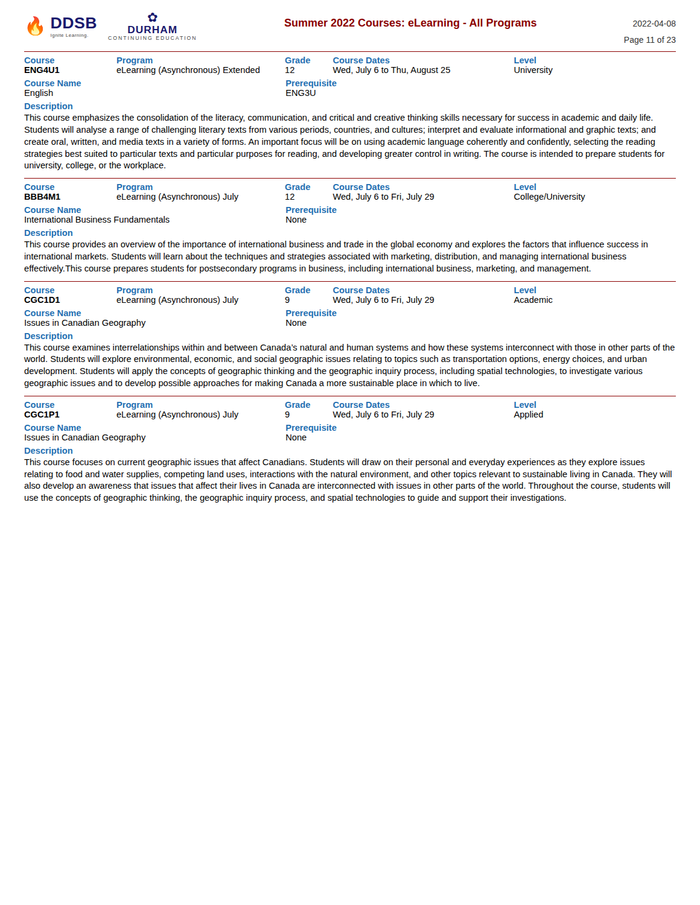🔥 DDSB Ignite Learning.
✿
DURHAM
CONTINUING EDUCATION
Summer 2022 Courses: eLearning - All Programs
2022-04-08
Page 11 of 23
| Course | Program | Grade | Course Dates | Level |
| ENG4U1 | eLearning (Asynchronous) Extended | 12 | Wed, July 6 to Thu, August 25 | University |
| Course Name | Prerequisite |
| English | ENG3U |
Description
This course emphasizes the consolidation of the literacy, communication, and critical and creative thinking skills necessary for success in academic and daily life. Students will analyse a range of challenging literary texts from various periods, countries, and cultures; interpret and evaluate informational and graphic texts; and create oral, written, and media texts in a variety of forms. An important focus will be on using academic language coherently and confidently, selecting the reading strategies best suited to particular texts and particular purposes for reading, and developing greater control in writing. The course is intended to prepare students for university, college, or the workplace.
| Course | Program | Grade | Course Dates | Level |
| BBB4M1 | eLearning (Asynchronous) July | 12 | Wed, July 6 to Fri, July 29 | College/University |
| Course Name | Prerequisite |
| International Business Fundamentals | None |
Description
This course provides an overview of the importance of international business and trade in the global economy and explores the factors that influence success in international markets. Students will learn about the techniques and strategies associated with marketing, distribution, and managing international business effectively.This course prepares students for postsecondary programs in business, including international business, marketing, and management.
| Course | Program | Grade | Course Dates | Level |
| CGC1D1 | eLearning (Asynchronous) July | 9 | Wed, July 6 to Fri, July 29 | Academic |
| Course Name | Prerequisite |
| Issues in Canadian Geography | None |
Description
This course examines interrelationships within and between Canada’s natural and human systems and how these systems interconnect with those in other parts of the world. Students will explore environmental, economic, and social geographic issues relating to topics such as transportation options, energy choices, and urban development. Students will apply the concepts of geographic thinking and the geographic inquiry process, including spatial technologies, to investigate various geographic issues and to develop possible approaches for making Canada a more sustainable place in which to live.
| Course | Program | Grade | Course Dates | Level |
| CGC1P1 | eLearning (Asynchronous) July | 9 | Wed, July 6 to Fri, July 29 | Applied |
| Course Name | Prerequisite |
| Issues in Canadian Geography | None |
Description
This course focuses on current geographic issues that affect Canadians. Students will draw on their personal and everyday experiences as they explore issues relating to food and water supplies, competing land uses, interactions with the natural environment, and other topics relevant to sustainable living in Canada. They will also develop an awareness that issues that affect their lives in Canada are interconnected with issues in other parts of the world. Throughout the course, students will use the concepts of geographic thinking, the geographic inquiry process, and spatial technologies to guide and support their investigations.